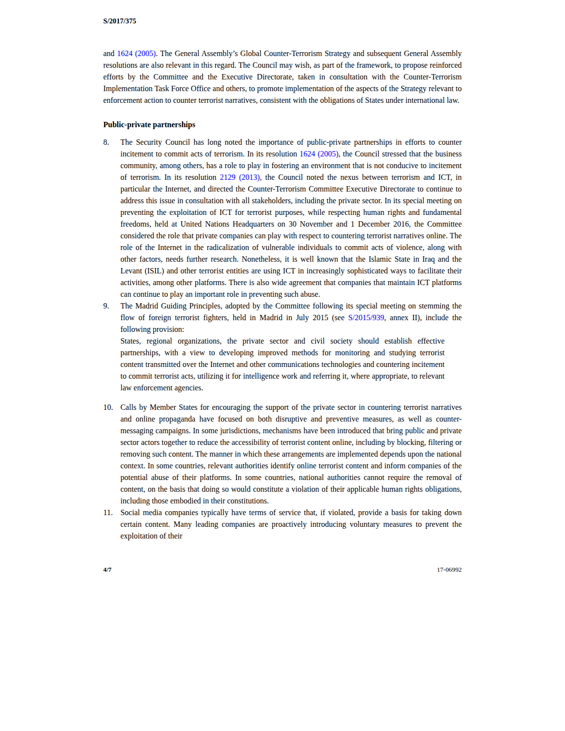S/2017/375
and 1624 (2005). The General Assembly’s Global Counter-Terrorism Strategy and subsequent General Assembly resolutions are also relevant in this regard. The Council may wish, as part of the framework, to propose reinforced efforts by the Committee and the Executive Directorate, taken in consultation with the Counter-Terrorism Implementation Task Force Office and others, to promote implementation of the aspects of the Strategy relevant to enforcement action to counter terrorist narratives, consistent with the obligations of States under international law.
Public-private partnerships
8.
The Security Council has long noted the importance of public-private partnerships in efforts to counter incitement to commit acts of terrorism. In its resolution 1624 (2005), the Council stressed that the business community, among others, has a role to play in fostering an environment that is not conducive to incitement of terrorism. In its resolution 2129 (2013), the Council noted the nexus between terrorism and ICT, in particular the Internet, and directed the Counter-Terrorism Committee Executive Directorate to continue to address this issue in consultation with all stakeholders, including the private sector. In its special meeting on preventing the exploitation of ICT for terrorist purposes, while respecting human rights and fundamental freedoms, held at United Nations Headquarters on 30 November and 1 December 2016, the Committee considered the role that private companies can play with respect to countering terrorist narratives online. The role of the Internet in the radicalization of vulnerable individuals to commit acts of violence, along with other factors, needs further research. Nonetheless, it is well known that the Islamic State in Iraq and the Levant (ISIL) and other terrorist entities are using ICT in increasingly sophisticated ways to facilitate their activities, among other platforms. There is also wide agreement that companies that maintain ICT platforms can continue to play an important role in preventing such abuse.
9.
The Madrid Guiding Principles, adopted by the Committee following its special meeting on stemming the flow of foreign terrorist fighters, held in Madrid in July 2015 (see S/2015/939, annex II), include the following provision:
States, regional organizations, the private sector and civil society should establish effective partnerships, with a view to developing improved methods for monitoring and studying terrorist content transmitted over the Internet and other communications technologies and countering incitement to commit terrorist acts, utilizing it for intelligence work and referring it, where appropriate, to relevant law enforcement agencies.
10.
Calls by Member States for encouraging the support of the private sector in countering terrorist narratives and online propaganda have focused on both disruptive and preventive measures, as well as counter-messaging campaigns. In some jurisdictions, mechanisms have been introduced that bring public and private sector actors together to reduce the accessibility of terrorist content online, including by blocking, filtering or removing such content. The manner in which these arrangements are implemented depends upon the national context. In some countries, relevant authorities identify online terrorist content and inform companies of the potential abuse of their platforms. In some countries, national authorities cannot require the removal of content, on the basis that doing so would constitute a violation of their applicable human rights obligations, including those embodied in their constitutions.
11.
Social media companies typically have terms of service that, if violated, provide a basis for taking down certain content. Many leading companies are proactively introducing voluntary measures to prevent the exploitation of their
4/7 17-06992